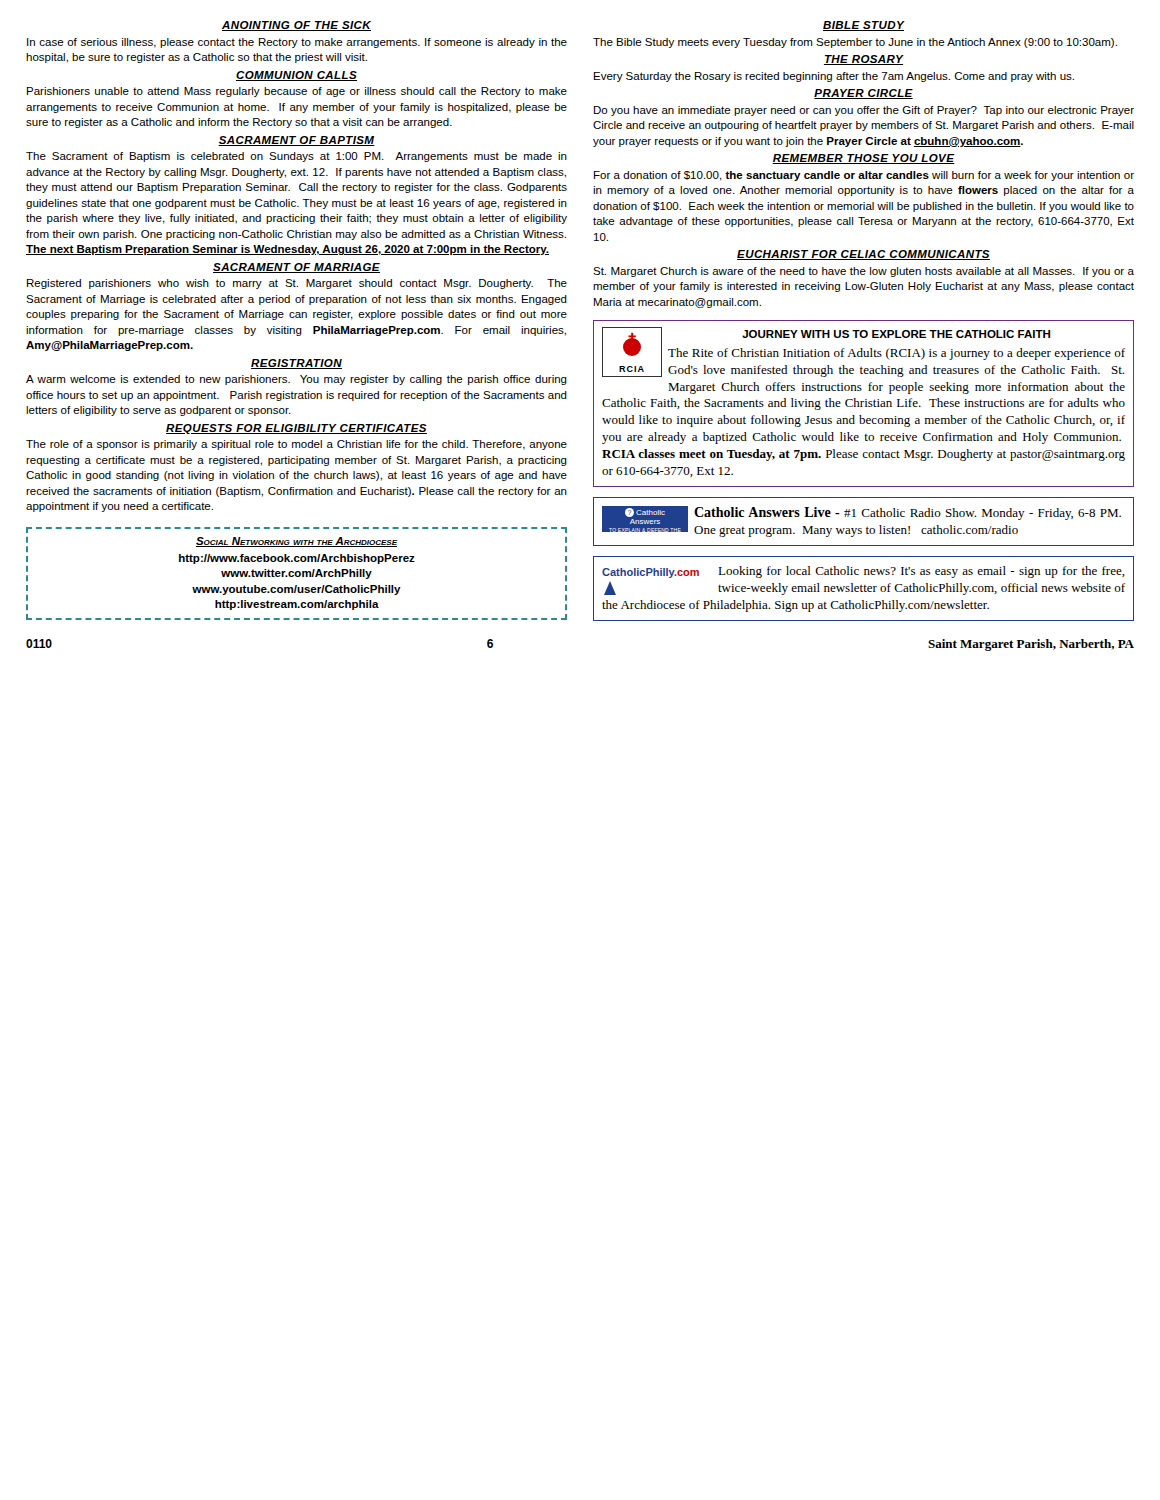ANOINTING OF THE SICK
In case of serious illness, please contact the Rectory to make arrangements. If someone is already in the hospital, be sure to register as a Catholic so that the priest will visit.
COMMUNION CALLS
Parishioners unable to attend Mass regularly because of age or illness should call the Rectory to make arrangements to receive Communion at home. If any member of your family is hospitalized, please be sure to register as a Catholic and inform the Rectory so that a visit can be arranged.
SACRAMENT OF BAPTISM
The Sacrament of Baptism is celebrated on Sundays at 1:00 PM. Arrangements must be made in advance at the Rectory by calling Msgr. Dougherty, ext. 12. If parents have not attended a Baptism class, they must attend our Baptism Preparation Seminar. Call the rectory to register for the class. Godparents guidelines state that one godparent must be Catholic. They must be at least 16 years of age, registered in the parish where they live, fully initiated, and practicing their faith; they must obtain a letter of eligibility from their own parish. One practicing non-Catholic Christian may also be admitted as a Christian Witness. The next Baptism Preparation Seminar is Wednesday, August 26, 2020 at 7:00pm in the Rectory.
SACRAMENT OF MARRIAGE
Registered parishioners who wish to marry at St. Margaret should contact Msgr. Dougherty. The Sacrament of Marriage is celebrated after a period of preparation of not less than six months. Engaged couples preparing for the Sacrament of Marriage can register, explore possible dates or find out more information for pre-marriage classes by visiting PhilaMarriagePrep.com. For email inquiries, Amy@PhilaMarriagePrep.com.
REGISTRATION
A warm welcome is extended to new parishioners. You may register by calling the parish office during office hours to set up an appointment. Parish registration is required for reception of the Sacraments and letters of eligibility to serve as godparent or sponsor.
REQUESTS FOR ELIGIBILITY CERTIFICATES
The role of a sponsor is primarily a spiritual role to model a Christian life for the child. Therefore, anyone requesting a certificate must be a registered, participating member of St. Margaret Parish, a practicing Catholic in good standing (not living in violation of the church laws), at least 16 years of age and have received the sacraments of initiation (Baptism, Confirmation and Eucharist). Please call the rectory for an appointment if you need a certificate.
Social Networking with the Archdiocese
http://www.facebook.com/ArchbishopPerez www.twitter.com/ArchPhilly www.youtube.com/user/CatholicPhilly http:livestream.com/archphila
BIBLE STUDY
The Bible Study meets every Tuesday from September to June in the Antioch Annex (9:00 to 10:30am).
THE ROSARY
Every Saturday the Rosary is recited beginning after the 7am Angelus. Come and pray with us.
PRAYER CIRCLE
Do you have an immediate prayer need or can you offer the Gift of Prayer? Tap into our electronic Prayer Circle and receive an outpouring of heartfelt prayer by members of St. Margaret Parish and others. E-mail your prayer requests or if you want to join the Prayer Circle at cbuhn@yahoo.com.
REMEMBER THOSE YOU LOVE
For a donation of $10.00, the sanctuary candle or altar candles will burn for a week for your intention or in memory of a loved one. Another memorial opportunity is to have flowers placed on the altar for a donation of $100. Each week the intention or memorial will be published in the bulletin. If you would like to take advantage of these opportunities, please call Teresa or Maryann at the rectory, 610-664-3770, Ext 10.
EUCHARIST FOR CELIAC COMMUNICANTS
St. Margaret Church is aware of the need to have the low gluten hosts available at all Masses. If you or a member of your family is interested in receiving Low-Gluten Holy Eucharist at any Mass, please contact Maria at mecarinato@gmail.com.
✚ RCIA
JOURNEY WITH US TO EXPLORE THE CATHOLIC FAITH
The Rite of Christian Initiation of Adults (RCIA) is a journey to a deeper experience of God's love manifested through the teaching and treasures of the Catholic Faith. St. Margaret Church offers instructions for people seeking more information about the Catholic Faith, the Sacraments and living the Christian Life. These instructions are for adults who would like to inquire about following Jesus and becoming a member of the Catholic Church, or, if you are already a baptized Catholic would like to receive Confirmation and Holy Communion. RCIA classes meet on Tuesday, at 7pm. Please contact Msgr. Dougherty at pastor@saintmarg.org or 610-664-3770, Ext 12.
?Catholic
Answers
TO EXPLAIN & DEFEND THE FAITH
Catholic Answers Live - #1 Catholic Radio Show. Monday - Friday, 6-8 PM. One great program. Many ways to listen! catholic.com/radio
CatholicPhilly.com
Looking for local Catholic news? It's as easy as email - sign up for the free, twice-weekly email newsletter of CatholicPhilly.com, official news website of the Archdiocese of Philadelphia. Sign up at CatholicPhilly.com/newsletter.
0110
6
Saint Margaret Parish, Narberth, PA